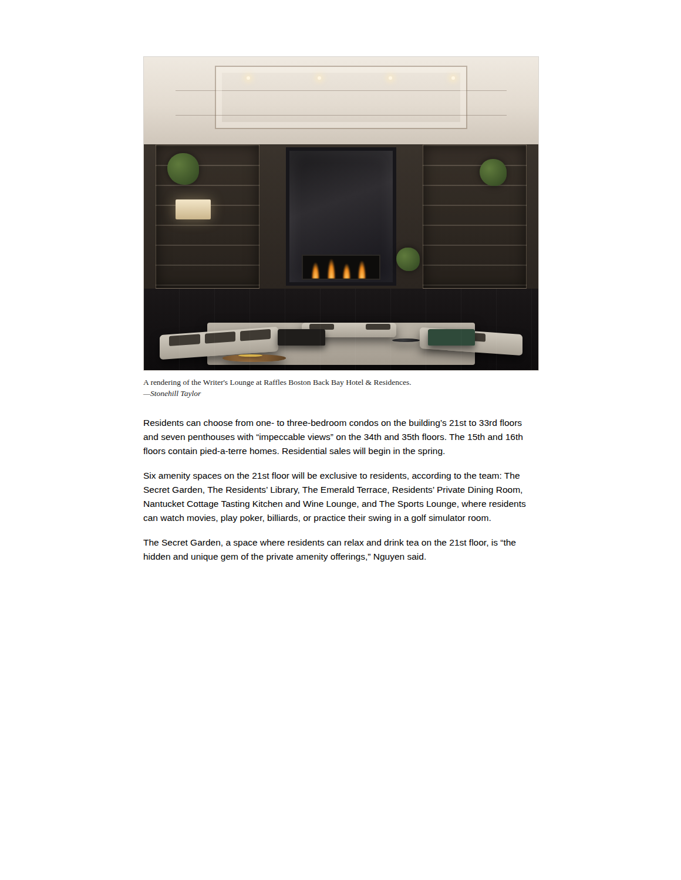A rendering of the Writer's Lounge at Raffles Boston Back Bay Hotel & Residences. —Stonehill Taylor
Residents can choose from one- to three-bedroom condos on the building’s 21st to 33rd floors and seven penthouses with “impeccable views” on the 34th and 35th floors. The 15th and 16th floors contain pied-a-terre homes. Residential sales will begin in the spring.
Six amenity spaces on the 21st floor will be exclusive to residents, according to the team: The Secret Garden, The Residents’ Library, The Emerald Terrace, Residents’ Private Dining Room, Nantucket Cottage Tasting Kitchen and Wine Lounge, and The Sports Lounge, where residents can watch movies, play poker, billiards, or practice their swing in a golf simulator room.
The Secret Garden, a space where residents can relax and drink tea on the 21st floor, is “the hidden and unique gem of the private amenity offerings,” Nguyen said.